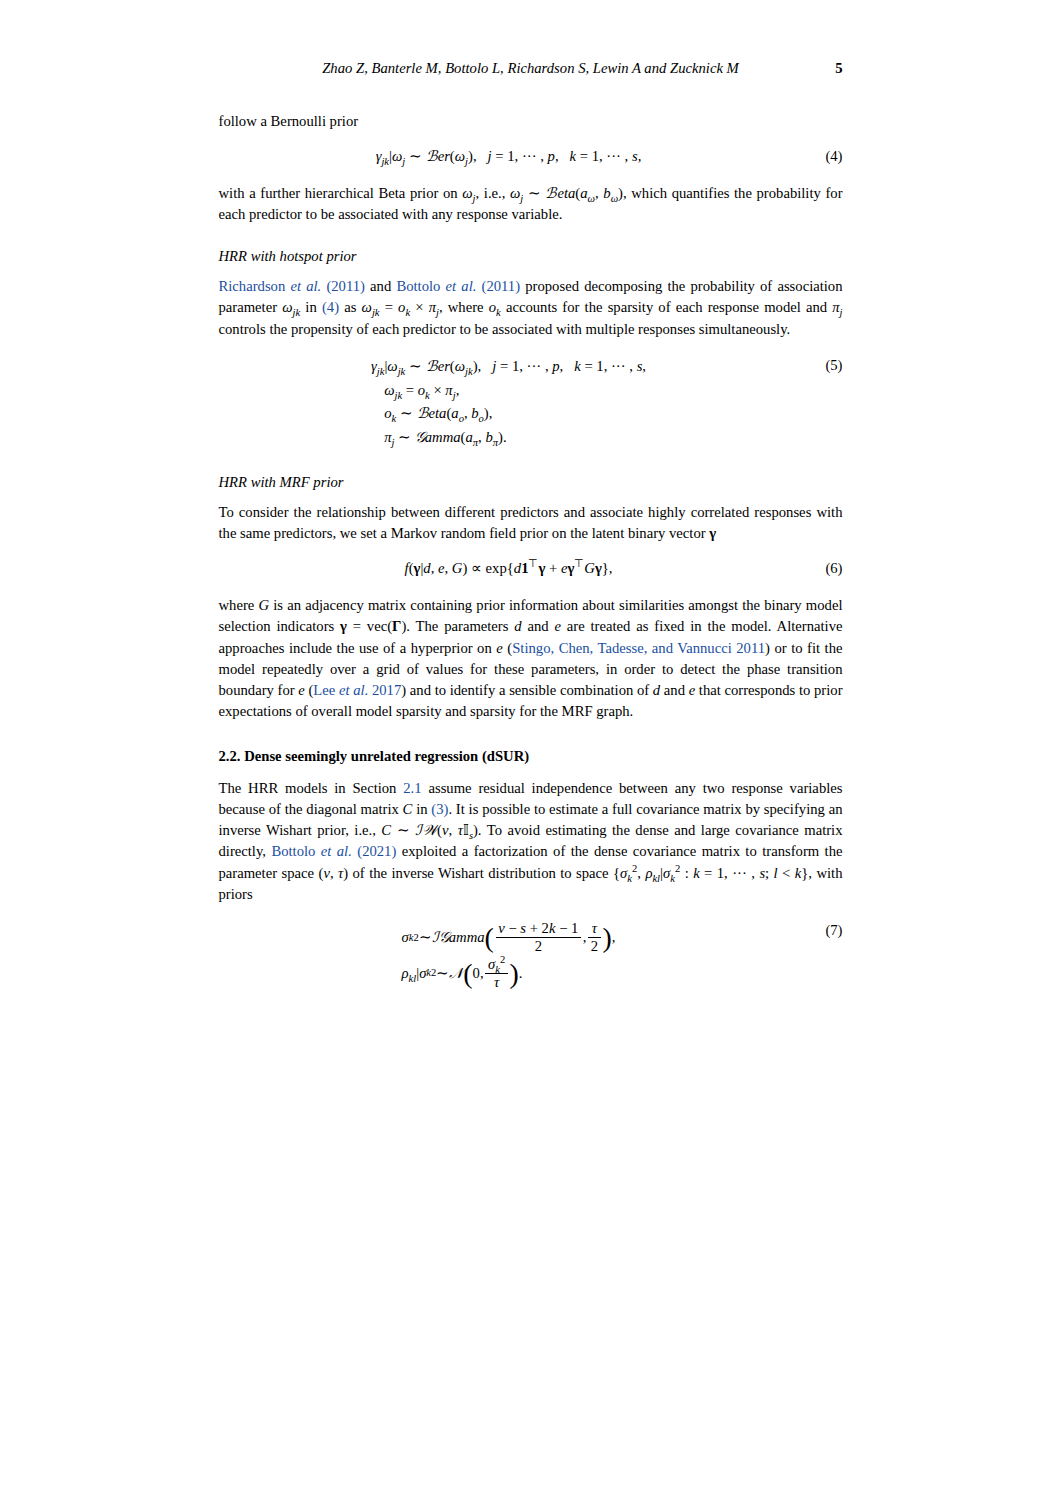Zhao Z, Banterle M, Bottolo L, Richardson S, Lewin A and Zucknick M
5
follow a Bernoulli prior
γjk|ωj ∼ ℬer(ωj), j = 1, ··· , p, k = 1, ··· , s,
(4)
with a further hierarchical Beta prior on ωj, i.e., ωj ∼ ℬeta(aω, bω), which quantifies the probability for each predictor to be associated with any response variable.
HRR with hotspot prior
Richardson et al. (2011) and Bottolo et al. (2011) proposed decomposing the probability of association parameter ωjk in (4) as ωjk = ok × πj, where ok accounts for the sparsity of each response model and πj controls the propensity of each predictor to be associated with multiple responses simultaneously.
γjk|ωjk ∼ ℬer(ωjk), j = 1, ··· , p, k = 1, ··· , s,
ωjk = ok × πj,
ok ∼ ℬeta(ao, bo),
πj ∼ 𝒢amma(aπ, bπ).
(5)
HRR with MRF prior
To consider the relationship between different predictors and associate highly correlated responses with the same predictors, we set a Markov random field prior on the latent binary vector γ
f(γ|d, e, G) ∝ exp{d 1⊤γ + eγ⊤Gγ},
(6)
where G is an adjacency matrix containing prior information about similarities amongst the binary model selection indicators γ = vec(Γ). The parameters d and e are treated as fixed in the model. Alternative approaches include the use of a hyperprior on e (Stingo, Chen, Tadesse, and Vannucci 2011) or to fit the model repeatedly over a grid of values for these parameters, in order to detect the phase transition boundary for e (Lee et al. 2017) and to identify a sensible combination of d and e that corresponds to prior expectations of overall model sparsity and sparsity for the MRF graph.
2.2. Dense seemingly unrelated regression (dSUR)
The HRR models in Section 2.1 assume residual independence between any two response variables because of the diagonal matrix C in (3). It is possible to estimate a full covariance matrix by specifying an inverse Wishart prior, i.e., C ∼ ℐ𝒲(ν, τ 𝕀s). To avoid estimating the dense and large covariance matrix directly, Bottolo et al. (2021) exploited a factorization of the dense covariance matrix to transform the parameter space (ν, τ) of the inverse Wishart distribution to space {σk2, ρkl|σk2 : k = 1, ··· , s; l < k}, with priors
σk2 ∼ ℐ𝒢 amma ( ν − s + 2k − 12, τ 2 ),
ρkl|σk2 ∼ 𝒩 ( 0, σk2 τ ).
(7)